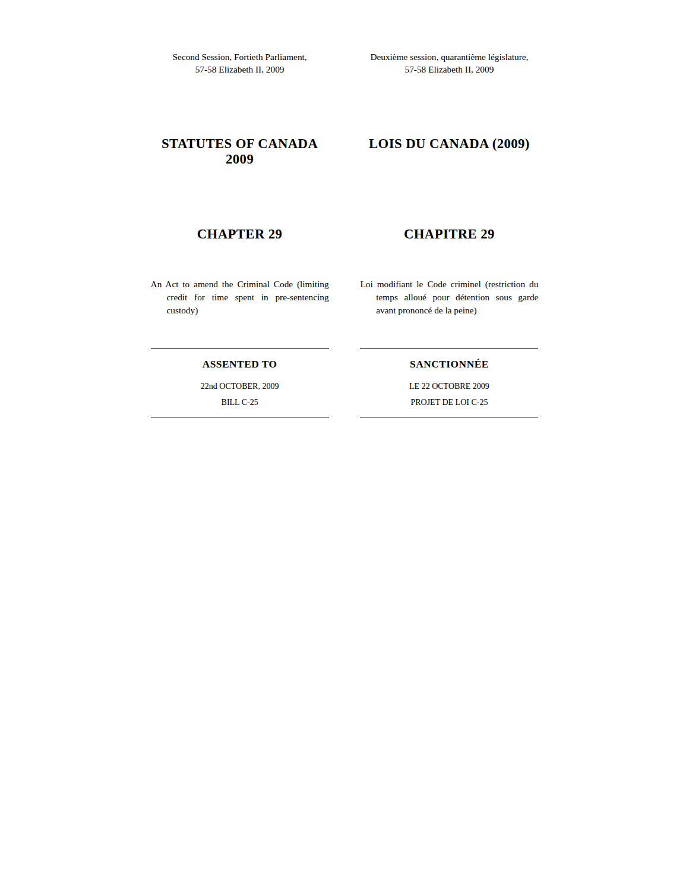Second Session, Fortieth Parliament,
57-58 Elizabeth II, 2009
Deuxième session, quarantième législature,
57-58 Elizabeth II, 2009
STATUTES OF CANADA 2009
LOIS DU CANADA (2009)
CHAPTER 29
CHAPITRE 29
An Act to amend the Criminal Code (limiting credit for time spent in pre-sentencing custody)
Loi modifiant le Code criminel (restriction du temps alloué pour détention sous garde avant prononcé de la peine)
ASSENTED TO
22nd OCTOBER, 2009
BILL C-25
SANCTIONNÉE
LE 22 OCTOBRE 2009
PROJET DE LOI C-25